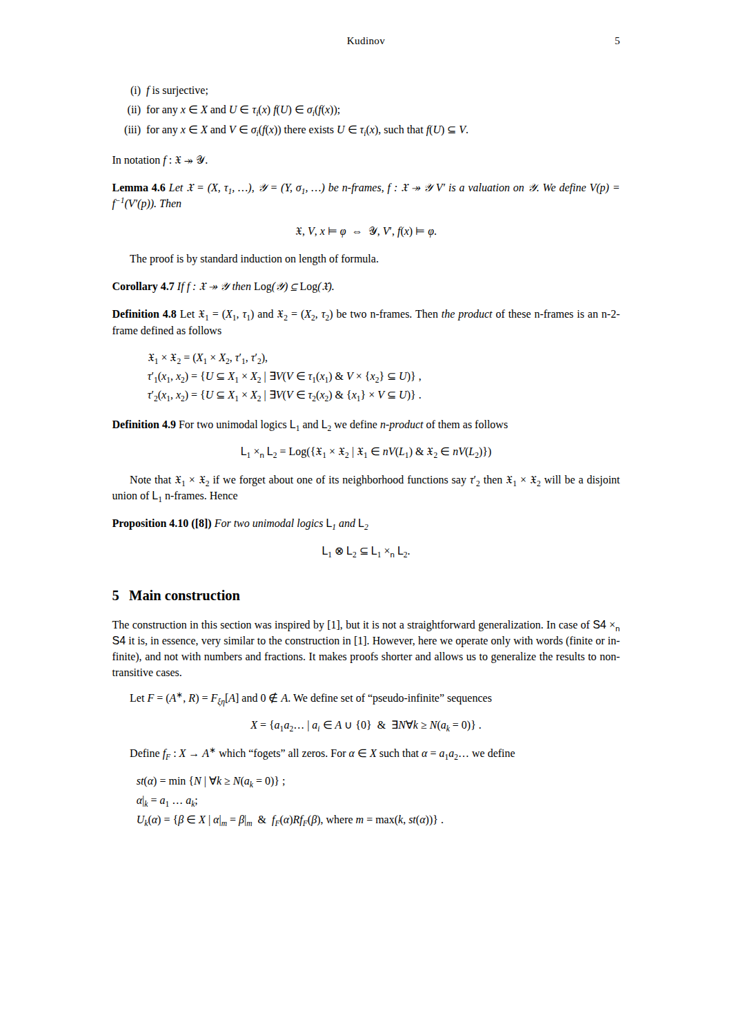Kudinov 5
(i) f is surjective;
(ii) for any x ∈ X and U ∈ τi(x) f(U) ∈ σi(f(x));
(iii) for any x ∈ X and V ∈ σi(f(x)) there exists U ∈ τi(x), such that f(U) ⊆ V.
In notation f : 𝔛 ↠ 𝒴.
Lemma 4.6 Let 𝔛 = (X, τ1, …), 𝒴 = (Y, σ1, …) be n-frames, f : 𝔛 ↠ 𝒴 V′ is a valuation on 𝒴. We define V(p) = f−1(V′(p)). Then
𝔛, V, x ⊨ φ ⇔ 𝒴, V′, f(x) ⊨ φ.
The proof is by standard induction on length of formula.
Corollary 4.7 If f : 𝔛 ↠ 𝒴 then Log(𝒴) ⊆ Log(𝔛).
Definition 4.8 Let 𝔛1 = (X1, τ1) and 𝔛2 = (X2, τ2) be two n-frames. Then the product of these n-frames is an n-2-frame defined as follows
𝔛1 × 𝔛2 = (X1 × X2, τ′1, τ′2), τ′1(x1, x2) = {U ⊆ X1 × X2 | ∃V(V ∈ τ1(x1) & V × {x2} ⊆ U)} , τ′2(x1, x2) = {U ⊆ X1 × X2 | ∃V(V ∈ τ2(x2) & {x1} × V ⊆ U)} .
Definition 4.9 For two unimodal logics L1 and L2 we define n-product of them as follows
L1 ×n L2 = Log({𝔛1 × 𝔛2 | 𝔛1 ∈ nV(L1) & 𝔛2 ∈ nV(L2)})
Note that 𝔛1 × 𝔛2 if we forget about one of its neighborhood functions say τ′2 then 𝔛1 × 𝔛2 will be a disjoint union of L1 n-frames. Hence
Proposition 4.10 ([8]) For two unimodal logics L1 and L2
L1 ⊗ L2 ⊆ L1 ×n L2.
5 Main construction
The construction in this section was inspired by [1], but it is not a straightforward generalization. In case of S4 ×n S4 it is, in essence, very similar to the construction in [1]. However, here we operate only with words (finite or infinite), and not with numbers and fractions. It makes proofs shorter and allows us to generalize the results to non-transitive cases.
Let F = (A∗, R) = Fξη[A] and 0 ∉ A. We define set of “pseudo-infinite” sequences
X = {a1a2… | ai ∈ A ∪ {0} & ∃N∀k ≥ N(ak = 0)} .
Define fF : X → A∗ which “fogets” all zeros. For α ∈ X such that α = a1a2… we define
st(α) = min {N | ∀k ≥ N(ak = 0)} ; α|k = a1 … ak; Uk(α) = {β ∈ X | α|m = β|m & fF(α)RfF(β), where m = max(k, st(α))} .